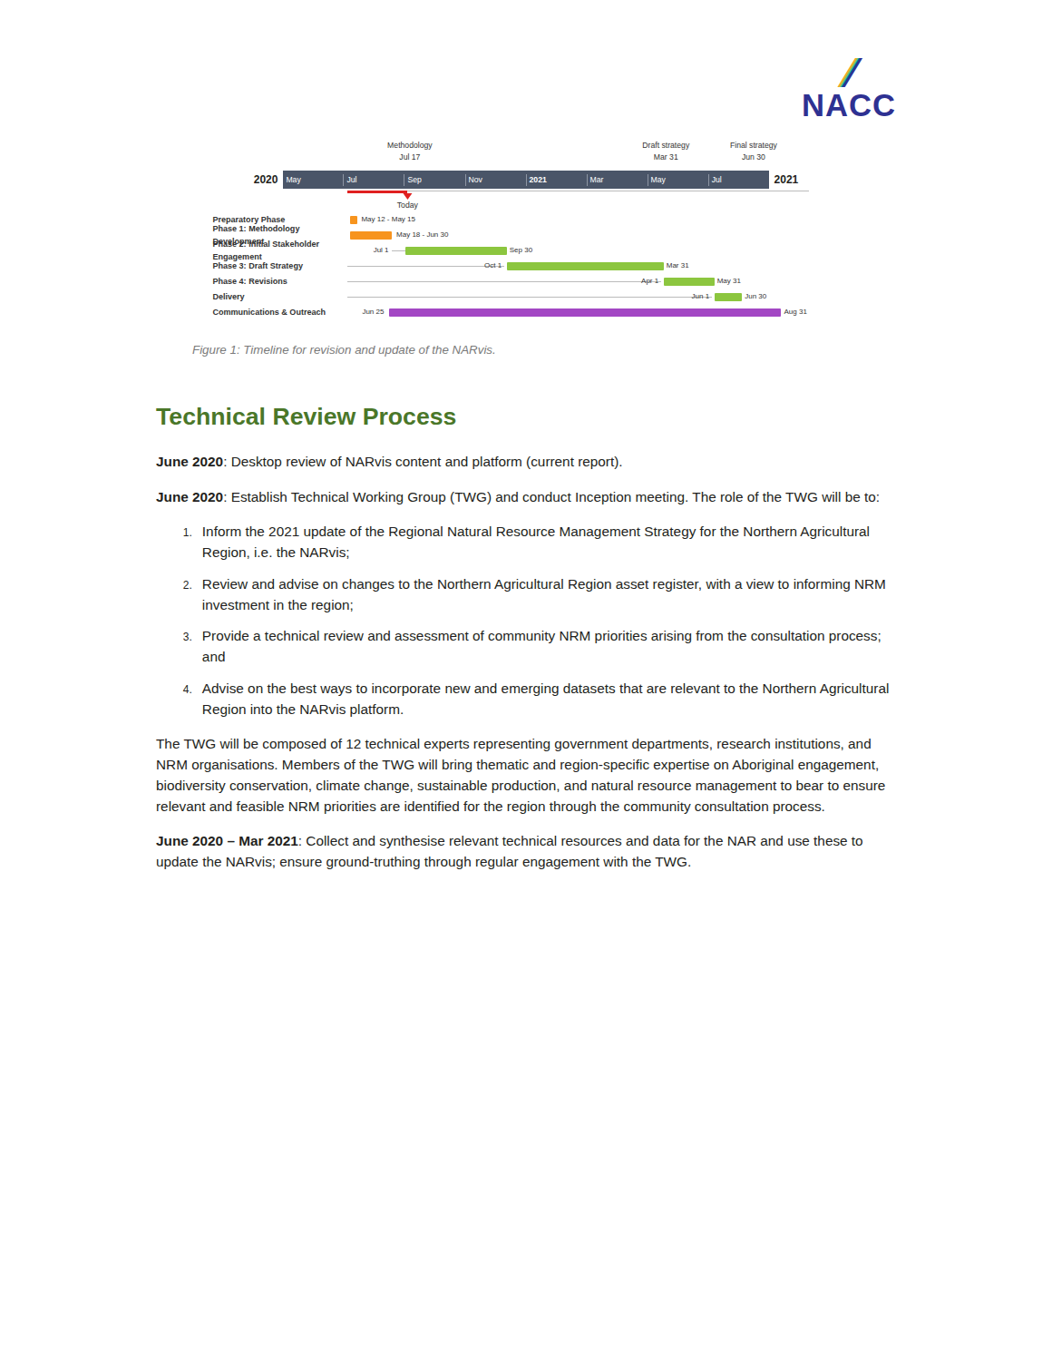⁄⁄⁄⁄
NACC
Methodology Jul 17
Draft strategy Mar 31
Final strategy Jun 30
2020
May
Jul
Sep
Nov
2021
Mar
May
Jul
2021
Today
Preparatory Phase
May 12 - May 15
Phase 1: Methodology Development
May 18 - Jun 30
Phase 2: Initial Stakeholder Engagement
Jul 1
Sep 30
Phase 3: Draft Strategy
Oct 1
Mar 31
Phase 4: Revisions
Apr 1
May 31
Delivery
Jun 1
Jun 30
Communications & Outreach
Jun 25
Aug 31
Figure 1: Timeline for revision and update of the NARvis.
Technical Review Process
June 2020: Desktop review of NARvis content and platform (current report).
June 2020: Establish Technical Working Group (TWG) and conduct Inception meeting. The role of the TWG will be to:
Inform the 2021 update of the Regional Natural Resource Management Strategy for the Northern Agricultural Region, i.e. the NARvis;
Review and advise on changes to the Northern Agricultural Region asset register, with a view to informing NRM investment in the region;
Provide a technical review and assessment of community NRM priorities arising from the consultation process; and
Advise on the best ways to incorporate new and emerging datasets that are relevant to the Northern Agricultural Region into the NARvis platform.
The TWG will be composed of 12 technical experts representing government departments, research institutions, and NRM organisations. Members of the TWG will bring thematic and region-specific expertise on Aboriginal engagement, biodiversity conservation, climate change, sustainable production, and natural resource management to bear to ensure relevant and feasible NRM priorities are identified for the region through the community consultation process.
June 2020 – Mar 2021: Collect and synthesise relevant technical resources and data for the NAR and use these to update the NARvis; ensure ground-truthing through regular engagement with the TWG.